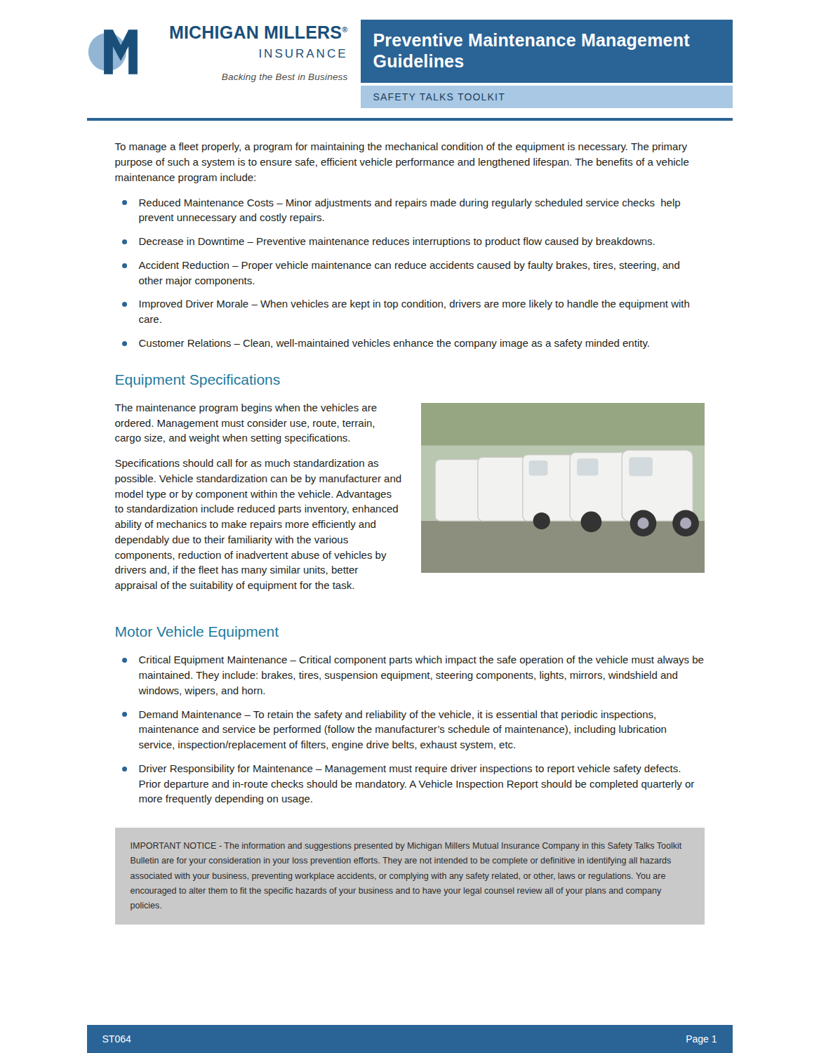MICHIGAN MILLERS®
INSURANCE
Backing the Best in Business
Preventive Maintenance Management Guidelines
SAFETY TALKS TOOLKIT
To manage a fleet properly, a program for maintaining the mechanical condition of the equipment is necessary. The primary purpose of such a system is to ensure safe, efficient vehicle performance and lengthened lifespan. The benefits of a vehicle maintenance program include:
Reduced Maintenance Costs – Minor adjustments and repairs made during regularly scheduled service checks help prevent unnecessary and costly repairs.
Decrease in Downtime – Preventive maintenance reduces interruptions to product flow caused by breakdowns.
Accident Reduction – Proper vehicle maintenance can reduce accidents caused by faulty brakes, tires, steering, and other major components.
Improved Driver Morale – When vehicles are kept in top condition, drivers are more likely to handle the equipment with care.
Customer Relations – Clean, well-maintained vehicles enhance the company image as a safety minded entity.
Equipment Specifications
The maintenance program begins when the vehicles are ordered. Management must consider use, route, terrain, cargo size, and weight when setting specifications.
Specifications should call for as much standardization as possible. Vehicle standardization can be by manufacturer and model type or by component within the vehicle. Advantages to standardization include reduced parts inventory, enhanced ability of mechanics to make repairs more efficiently and dependably due to their familiarity with the various components, reduction of inadvertent abuse of vehicles by drivers and, if the fleet has many similar units, better appraisal of the suitability of equipment for the task.
Motor Vehicle Equipment
Critical Equipment Maintenance – Critical component parts which impact the safe operation of the vehicle must always be maintained. They include: brakes, tires, suspension equipment, steering components, lights, mirrors, windshield and windows, wipers, and horn.
Demand Maintenance – To retain the safety and reliability of the vehicle, it is essential that periodic inspections, maintenance and service be performed (follow the manufacturer’s schedule of maintenance), including lubrication service, inspection/replacement of filters, engine drive belts, exhaust system, etc.
Driver Responsibility for Maintenance – Management must require driver inspections to report vehicle safety defects. Prior departure and in-route checks should be mandatory. A Vehicle Inspection Report should be completed quarterly or more frequently depending on usage.
IMPORTANT NOTICE - The information and suggestions presented by Michigan Millers Mutual Insurance Company in this Safety Talks Toolkit Bulletin are for your consideration in your loss prevention efforts. They are not intended to be complete or definitive in identifying all hazards associated with your business, preventing workplace accidents, or complying with any safety related, or other, laws or regulations. You are encouraged to alter them to fit the specific hazards of your business and to have your legal counsel review all of your plans and company policies.
ST064 Page 1